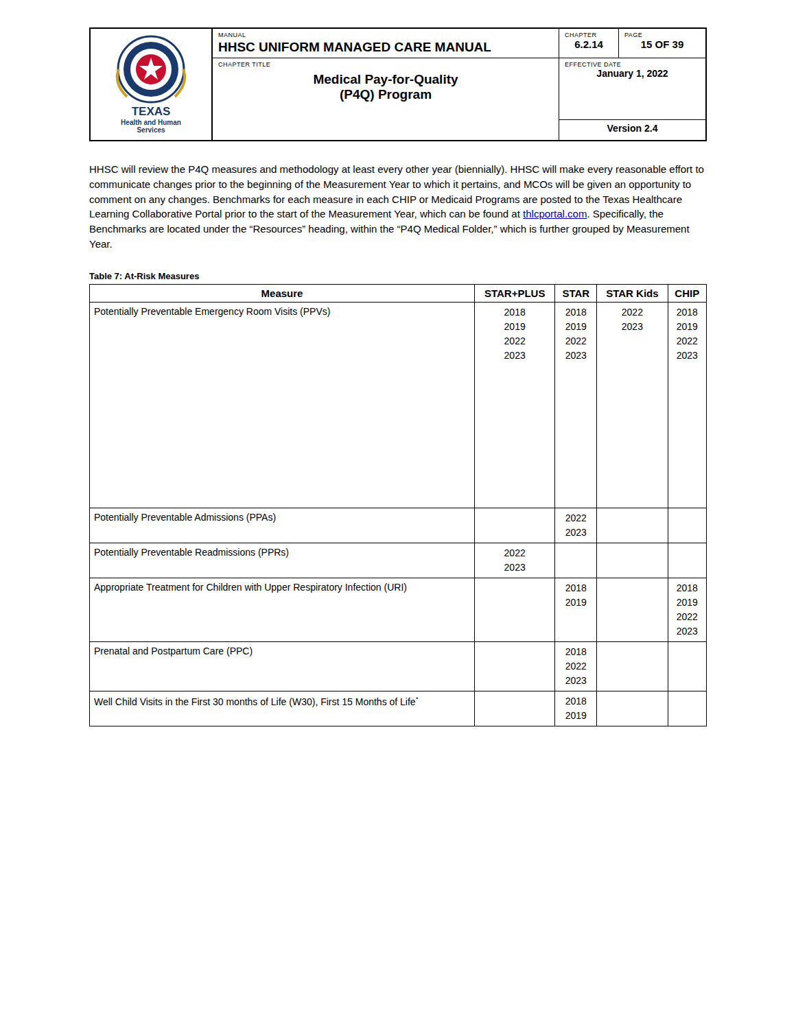| TEXAS Health and Human Services | Manual HHSC UNIFORM MANAGED CARE MANUAL | Chapter 6.2.14 | Page 15 OF 39 |
| Chapter Title Medical Pay-for-Quality (P4Q) Program | Effective Date January 1, 2022 |
| Version 2.4 |
HHSC will review the P4Q measures and methodology at least every other year (biennially). HHSC will make every reasonable effort to communicate changes prior to the beginning of the Measurement Year to which it pertains, and MCOs will be given an opportunity to comment on any changes. Benchmarks for each measure in each CHIP or Medicaid Programs are posted to the Texas Healthcare Learning Collaborative Portal prior to the start of the Measurement Year, which can be found at thlcportal.com. Specifically, the Benchmarks are located under the “Resources” heading, within the “P4Q Medical Folder,” which is further grouped by Measurement Year.
Table 7: At-Risk Measures
| Measure | STAR+PLUS | STAR | STAR Kids | CHIP |
| --- | --- | --- | --- | --- |
| Potentially Preventable Emergency Room Visits (PPVs) | 2018 2019 2022 2023 | 2018 2019 2022 2023 | 2022 2023 | 2018 2019 2022 2023 |
| Potentially Preventable Admissions (PPAs) | | 2022 2023 | | |
| Potentially Preventable Readmissions (PPRs) | 2022 2023 | | | |
| Appropriate Treatment for Children with Upper Respiratory Infection (URI) | | 2018 2019 | | 2018 2019 2022 2023 |
| Prenatal and Postpartum Care (PPC) | | 2018 2022 2023 | | |
| Well Child Visits in the First 30 months of Life (W30), First 15 Months of Life * | | 2018 2019 | | |